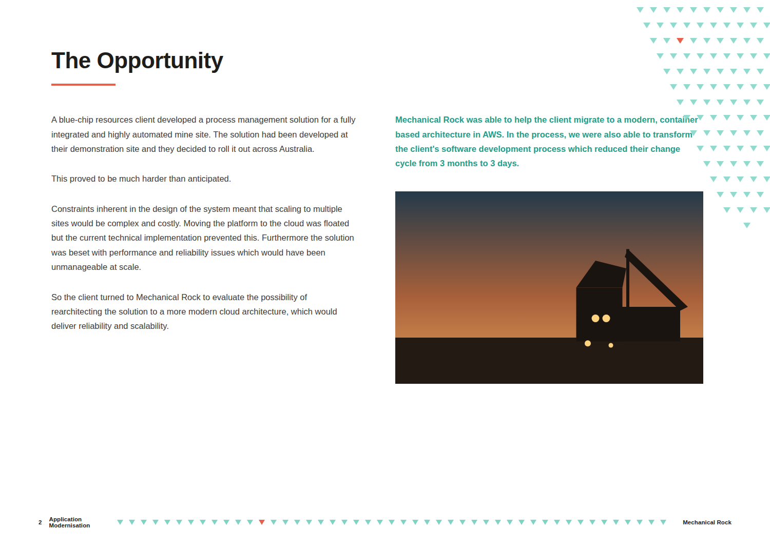The Opportunity
A blue-chip resources client developed a process management solution for a fully integrated and highly automated mine site. The solution had been developed at their demonstration site and they decided to roll it out across Australia.
This proved to be much harder than anticipated.
Constraints inherent in the design of the system meant that scaling to multiple sites would be complex and costly. Moving the platform to the cloud was floated but the current technical implementation prevented this. Furthermore the solution was beset with performance and reliability issues which would have been unmanageable at scale.
So the client turned to Mechanical Rock to evaluate the possibility of rearchitecting the solution to a more modern cloud architecture, which would deliver reliability and scalability.
Mechanical Rock was able to help the client migrate to a modern, container based architecture in AWS. In the process, we were also able to transform the client's software development process which reduced their change cycle from 3 months to 3 days.
2 Application Modernisation Mechanical Rock